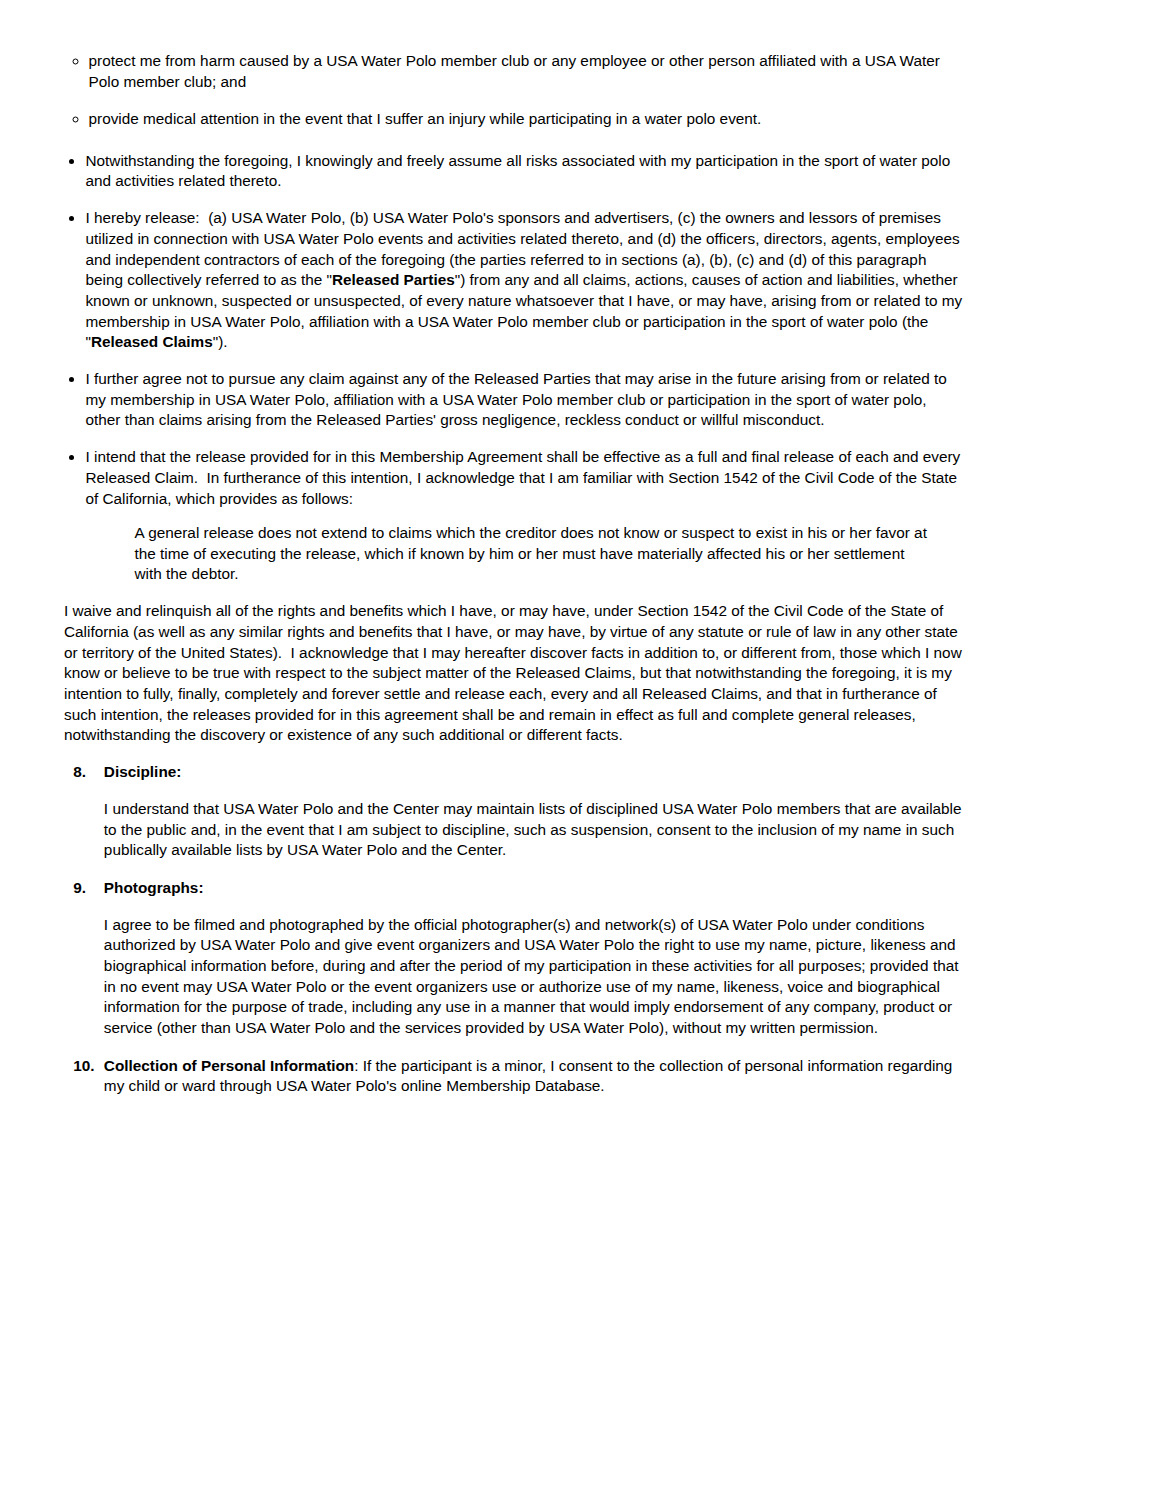protect me from harm caused by a USA Water Polo member club or any employee or other person affiliated with a USA Water Polo member club; and
provide medical attention in the event that I suffer an injury while participating in a water polo event.
Notwithstanding the foregoing, I knowingly and freely assume all risks associated with my participation in the sport of water polo and activities related thereto.
I hereby release: (a) USA Water Polo, (b) USA Water Polo's sponsors and advertisers, (c) the owners and lessors of premises utilized in connection with USA Water Polo events and activities related thereto, and (d) the officers, directors, agents, employees and independent contractors of each of the foregoing (the parties referred to in sections (a), (b), (c) and (d) of this paragraph being collectively referred to as the "Released Parties") from any and all claims, actions, causes of action and liabilities, whether known or unknown, suspected or unsuspected, of every nature whatsoever that I have, or may have, arising from or related to my membership in USA Water Polo, affiliation with a USA Water Polo member club or participation in the sport of water polo (the "Released Claims").
I further agree not to pursue any claim against any of the Released Parties that may arise in the future arising from or related to my membership in USA Water Polo, affiliation with a USA Water Polo member club or participation in the sport of water polo, other than claims arising from the Released Parties' gross negligence, reckless conduct or willful misconduct.
I intend that the release provided for in this Membership Agreement shall be effective as a full and final release of each and every Released Claim. In furtherance of this intention, I acknowledge that I am familiar with Section 1542 of the Civil Code of the State of California, which provides as follows:
A general release does not extend to claims which the creditor does not know or suspect to exist in his or her favor at the time of executing the release, which if known by him or her must have materially affected his or her settlement with the debtor.
I waive and relinquish all of the rights and benefits which I have, or may have, under Section 1542 of the Civil Code of the State of California (as well as any similar rights and benefits that I have, or may have, by virtue of any statute or rule of law in any other state or territory of the United States). I acknowledge that I may hereafter discover facts in addition to, or different from, those which I now know or believe to be true with respect to the subject matter of the Released Claims, but that notwithstanding the foregoing, it is my intention to fully, finally, completely and forever settle and release each, every and all Released Claims, and that in furtherance of such intention, the releases provided for in this agreement shall be and remain in effect as full and complete general releases, notwithstanding the discovery or existence of any such additional or different facts.
Discipline:
I understand that USA Water Polo and the Center may maintain lists of disciplined USA Water Polo members that are available to the public and, in the event that I am subject to discipline, such as suspension, consent to the inclusion of my name in such publically available lists by USA Water Polo and the Center.
Photographs:
I agree to be filmed and photographed by the official photographer(s) and network(s) of USA Water Polo under conditions authorized by USA Water Polo and give event organizers and USA Water Polo the right to use my name, picture, likeness and biographical information before, during and after the period of my participation in these activities for all purposes; provided that in no event may USA Water Polo or the event organizers use or authorize use of my name, likeness, voice and biographical information for the purpose of trade, including any use in a manner that would imply endorsement of any company, product or service (other than USA Water Polo and the services provided by USA Water Polo), without my written permission.
Collection of Personal Information: If the participant is a minor, I consent to the collection of personal information regarding my child or ward through USA Water Polo's online Membership Database.